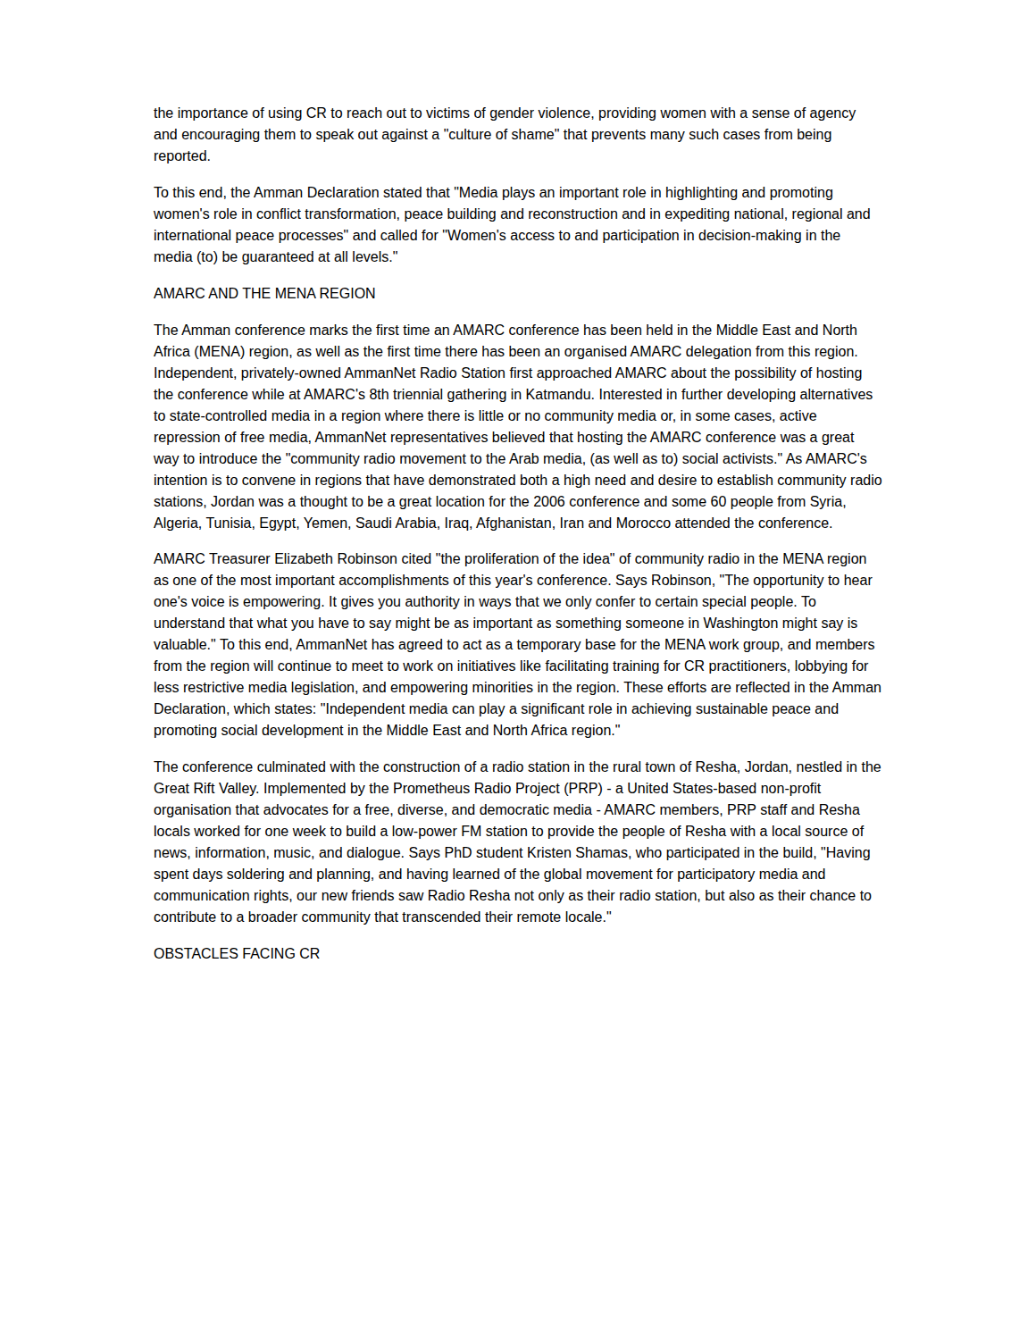the importance of using CR to reach out to victims of gender violence, providing women with a sense of agency and encouraging them to speak out against a "culture of shame" that prevents many such cases from being reported.
To this end, the Amman Declaration stated that "Media plays an important role in highlighting and promoting women's role in conflict transformation, peace building and reconstruction and in expediting national, regional and international peace processes" and called for "Women's access to and participation in decision-making in the media (to) be guaranteed at all levels."
AMARC AND THE MENA REGION
The Amman conference marks the first time an AMARC conference has been held in the Middle East and North Africa (MENA) region, as well as the first time there has been an organised AMARC delegation from this region. Independent, privately-owned AmmanNet Radio Station first approached AMARC about the possibility of hosting the conference while at AMARC's 8th triennial gathering in Katmandu. Interested in further developing alternatives to state-controlled media in a region where there is little or no community media or, in some cases, active repression of free media, AmmanNet representatives believed that hosting the AMARC conference was a great way to introduce the "community radio movement to the Arab media, (as well as to) social activists." As AMARC's intention is to convene in regions that have demonstrated both a high need and desire to establish community radio stations, Jordan was a thought to be a great location for the 2006 conference and some 60 people from Syria, Algeria, Tunisia, Egypt, Yemen, Saudi Arabia, Iraq, Afghanistan, Iran and Morocco attended the conference.
AMARC Treasurer Elizabeth Robinson cited "the proliferation of the idea" of community radio in the MENA region as one of the most important accomplishments of this year's conference. Says Robinson, "The opportunity to hear one's voice is empowering. It gives you authority in ways that we only confer to certain special people. To understand that what you have to say might be as important as something someone in Washington might say is valuable." To this end, AmmanNet has agreed to act as a temporary base for the MENA work group, and members from the region will continue to meet to work on initiatives like facilitating training for CR practitioners, lobbying for less restrictive media legislation, and empowering minorities in the region. These efforts are reflected in the Amman Declaration, which states: "Independent media can play a significant role in achieving sustainable peace and promoting social development in the Middle East and North Africa region."
The conference culminated with the construction of a radio station in the rural town of Resha, Jordan, nestled in the Great Rift Valley. Implemented by the Prometheus Radio Project (PRP) - a United States-based non-profit organisation that advocates for a free, diverse, and democratic media - AMARC members, PRP staff and Resha locals worked for one week to build a low-power FM station to provide the people of Resha with a local source of news, information, music, and dialogue. Says PhD student Kristen Shamas, who participated in the build, "Having spent days soldering and planning, and having learned of the global movement for participatory media and communication rights, our new friends saw Radio Resha not only as their radio station, but also as their chance to contribute to a broader community that transcended their remote locale."
OBSTACLES FACING CR